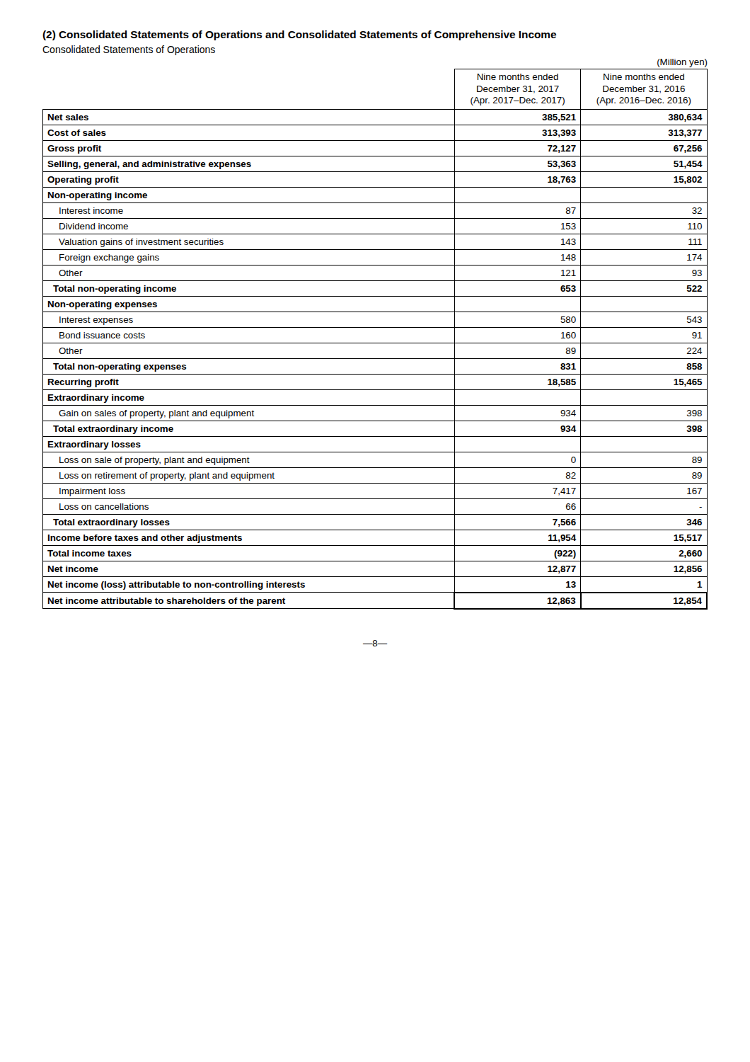(2) Consolidated Statements of Operations and Consolidated Statements of Comprehensive Income
Consolidated Statements of Operations
(Million yen)
| | Nine months ended December 31, 2017 (Apr. 2017–Dec. 2017) | Nine months ended December 31, 2016 (Apr. 2016–Dec. 2016) |
| --- | --- | --- |
| Net sales | 385,521 | 380,634 |
| Cost of sales | 313,393 | 313,377 |
| Gross profit | 72,127 | 67,256 |
| Selling, general, and administrative expenses | 53,363 | 51,454 |
| Operating profit | 18,763 | 15,802 |
| Non-operating income | | |
| Interest income | 87 | 32 |
| Dividend income | 153 | 110 |
| Valuation gains of investment securities | 143 | 111 |
| Foreign exchange gains | 148 | 174 |
| Other | 121 | 93 |
| Total non-operating income | 653 | 522 |
| Non-operating expenses | | |
| Interest expenses | 580 | 543 |
| Bond issuance costs | 160 | 91 |
| Other | 89 | 224 |
| Total non-operating expenses | 831 | 858 |
| Recurring profit | 18,585 | 15,465 |
| Extraordinary income | | |
| Gain on sales of property, plant and equipment | 934 | 398 |
| Total extraordinary income | 934 | 398 |
| Extraordinary losses | | |
| Loss on sale of property, plant and equipment | 0 | 89 |
| Loss on retirement of property, plant and equipment | 82 | 89 |
| Impairment loss | 7,417 | 167 |
| Loss on cancellations | 66 | - |
| Total extraordinary losses | 7,566 | 346 |
| Income before taxes and other adjustments | 11,954 | 15,517 |
| Total income taxes | (922) | 2,660 |
| Net income | 12,877 | 12,856 |
| Net income (loss) attributable to non-controlling interests | 13 | 1 |
| Net income attributable to shareholders of the parent | 12,863 | 12,854 |
—8—